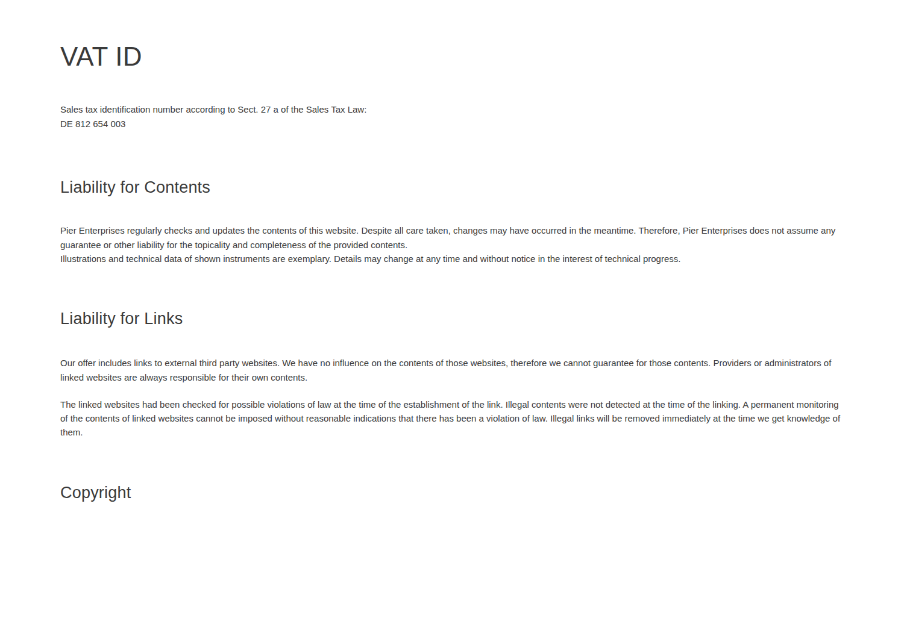VAT ID
Sales tax identification number according to Sect. 27 a of the Sales Tax Law:
DE 812 654 003
Liability for Contents
Pier Enterprises regularly checks and updates the contents of this website. Despite all care taken, changes may have occurred in the meantime. Therefore, Pier Enterprises does not assume any guarantee or other liability for the topicality and completeness of the provided contents.
Illustrations and technical data of shown instruments are exemplary. Details may change at any time and without notice in the interest of technical progress.
Liability for Links
Our offer includes links to external third party websites. We have no influence on the contents of those websites, therefore we cannot guarantee for those contents. Providers or administrators of linked websites are always responsible for their own contents.
The linked websites had been checked for possible violations of law at the time of the establishment of the link. Illegal contents were not detected at the time of the linking. A permanent monitoring of the contents of linked websites cannot be imposed without reasonable indications that there has been a violation of law. Illegal links will be removed immediately at the time we get knowledge of them.
Copyright